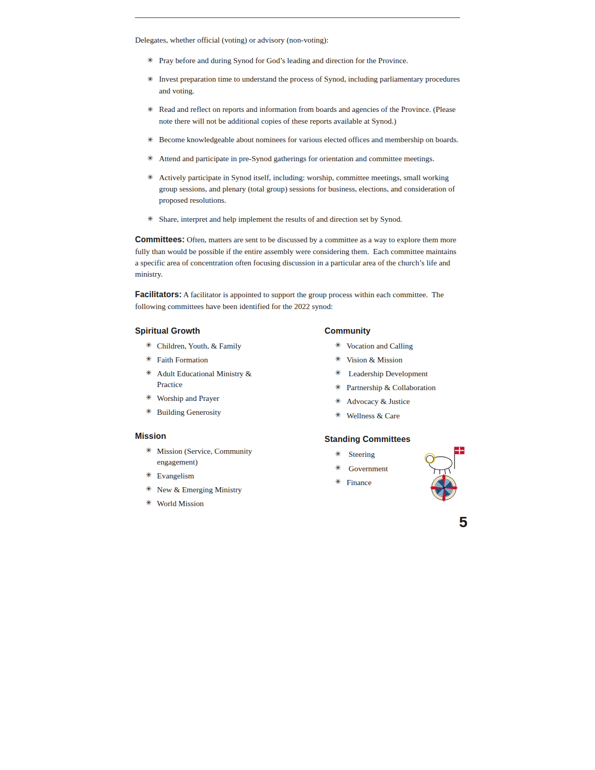Delegates, whether official (voting) or advisory (non-voting):
Pray before and during Synod for God’s leading and direction for the Province.
Invest preparation time to understand the process of Synod, including parliamentary procedures and voting.
Read and reflect on reports and information from boards and agencies of the Province. (Please note there will not be additional copies of these reports available at Synod.)
Become knowledgeable about nominees for various elected offices and membership on boards.
Attend and participate in pre-Synod gatherings for orientation and committee meetings.
Actively participate in Synod itself, including: worship, committee meetings, small working group sessions, and plenary (total group) sessions for business, elections, and consideration of proposed resolutions.
Share, interpret and help implement the results of and direction set by Synod.
Committees: Often, matters are sent to be discussed by a committee as a way to explore them more fully than would be possible if the entire assembly were considering them. Each committee maintains a specific area of concentration often focusing discussion in a particular area of the church’s life and ministry.
Facilitators: A facilitator is appointed to support the group process within each committee. The following committees have been identified for the 2022 synod:
Spiritual Growth
Children, Youth, & Family
Faith Formation
Adult Educational Ministry & Practice
Worship and Prayer
Building Generosity
Mission
Mission (Service, Community engagement)
Evangelism
New & Emerging Ministry
World Mission
Community
Vocation and Calling
Vision & Mission
Leadership Development
Partnership & Collaboration
Advocacy & Justice
Wellness & Care
Standing Committees
Steering
Government
Finance
Lamb and Flag with compass rose emblem
5